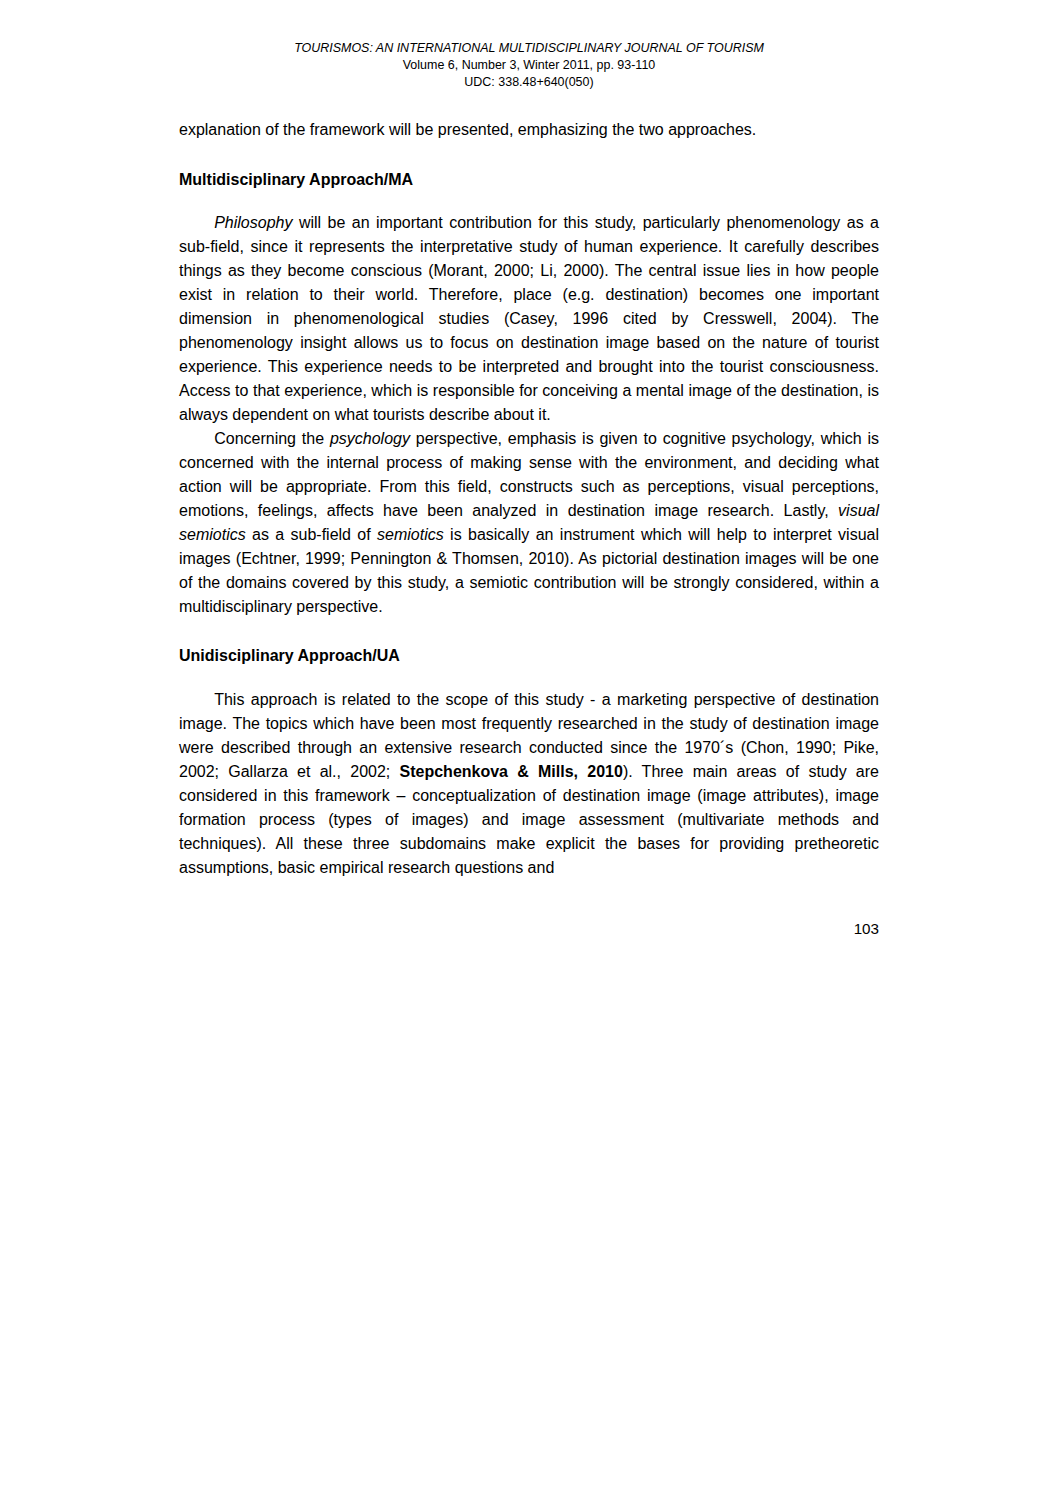TOURISMOS: AN INTERNATIONAL MULTIDISCIPLINARY JOURNAL OF TOURISM
Volume 6, Number 3, Winter 2011, pp. 93-110
UDC: 338.48+640(050)
explanation of the framework will be presented, emphasizing the two approaches.
Multidisciplinary Approach/MA
Philosophy will be an important contribution for this study, particularly phenomenology as a sub-field, since it represents the interpretative study of human experience. It carefully describes things as they become conscious (Morant, 2000; Li, 2000). The central issue lies in how people exist in relation to their world. Therefore, place (e.g. destination) becomes one important dimension in phenomenological studies (Casey, 1996 cited by Cresswell, 2004). The phenomenology insight allows us to focus on destination image based on the nature of tourist experience. This experience needs to be interpreted and brought into the tourist consciousness. Access to that experience, which is responsible for conceiving a mental image of the destination, is always dependent on what tourists describe about it.
Concerning the psychology perspective, emphasis is given to cognitive psychology, which is concerned with the internal process of making sense with the environment, and deciding what action will be appropriate. From this field, constructs such as perceptions, visual perceptions, emotions, feelings, affects have been analyzed in destination image research. Lastly, visual semiotics as a sub-field of semiotics is basically an instrument which will help to interpret visual images (Echtner, 1999; Pennington & Thomsen, 2010). As pictorial destination images will be one of the domains covered by this study, a semiotic contribution will be strongly considered, within a multidisciplinary perspective.
Unidisciplinary Approach/UA
This approach is related to the scope of this study - a marketing perspective of destination image. The topics which have been most frequently researched in the study of destination image were described through an extensive research conducted since the 1970´s (Chon, 1990; Pike, 2002; Gallarza et al., 2002; Stepchenkova & Mills, 2010). Three main areas of study are considered in this framework – conceptualization of destination image (image attributes), image formation process (types of images) and image assessment (multivariate methods and techniques). All these three subdomains make explicit the bases for providing pretheoretic assumptions, basic empirical research questions and
103